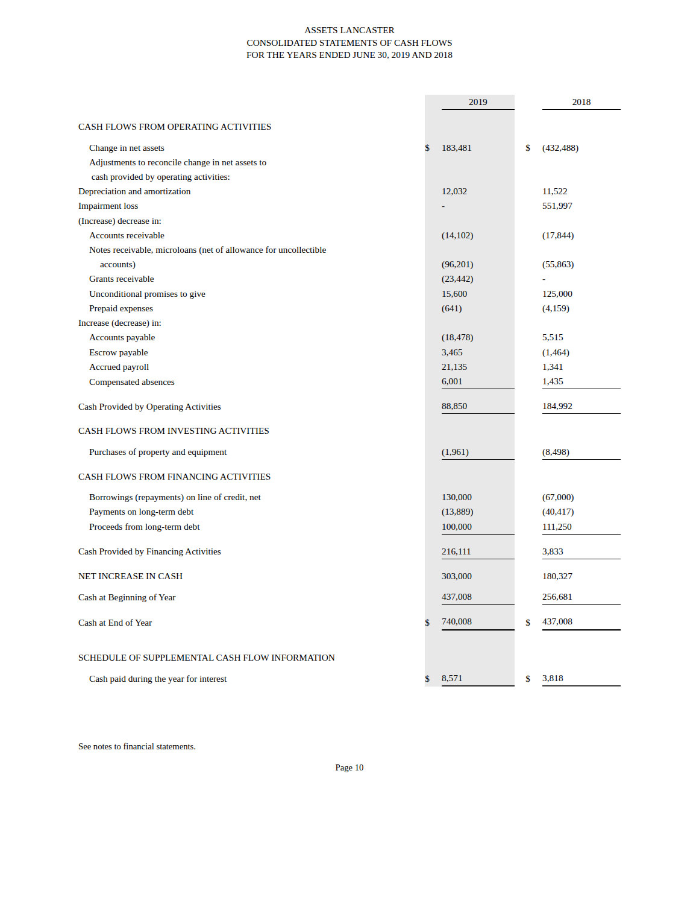ASSETS LANCASTER
CONSOLIDATED STATEMENTS OF CASH FLOWS
FOR THE YEARS ENDED JUNE 30, 2019 AND 2018
| | | 2019 | | | 2018 |
| CASH FLOWS FROM OPERATING ACTIVITIES | | | | | |
| Change in net assets | $ | 183,481 | | $ | (432,488) |
| Adjustments to reconcile change in net assets to | | | | | |
| cash provided by operating activities: | | | | | |
| Depreciation and amortization | | 12,032 | | | 11,522 |
| Impairment loss | | - | | | 551,997 |
| (Increase) decrease in: | | | | | |
| Accounts receivable | | (14,102) | | | (17,844) |
| Notes receivable, microloans (net of allowance for uncollectible | | | | | |
| accounts) | | (96,201) | | | (55,863) |
| Grants receivable | | (23,442) | | | - |
| Unconditional promises to give | | 15,600 | | | 125,000 |
| Prepaid expenses | | (641) | | | (4,159) |
| Increase (decrease) in: | | | | | |
| Accounts payable | | (18,478) | | | 5,515 |
| Escrow payable | | 3,465 | | | (1,464) |
| Accrued payroll | | 21,135 | | | 1,341 |
| Compensated absences | | 6,001 | | | 1,435 |
| Cash Provided by Operating Activities | | 88,850 | | | 184,992 |
| CASH FLOWS FROM INVESTING ACTIVITIES | | | | | |
| Purchases of property and equipment | | (1,961) | | | (8,498) |
| CASH FLOWS FROM FINANCING ACTIVITIES | | | | | |
| Borrowings (repayments) on line of credit, net | | 130,000 | | | (67,000) |
| Payments on long-term debt | | (13,889) | | | (40,417) |
| Proceeds from long-term debt | | 100,000 | | | 111,250 |
| Cash Provided by Financing Activities | | 216,111 | | | 3,833 |
| NET INCREASE IN CASH | | 303,000 | | | 180,327 |
| Cash at Beginning of Year | | 437,008 | | | 256,681 |
| Cash at End of Year | $ | 740,008 | | $ | 437,008 |
| SCHEDULE OF SUPPLEMENTAL CASH FLOW INFORMATION | | | | | |
| Cash paid during the year for interest | $ | 8,571 | | $ | 3,818 |
See notes to financial statements.
Page 10